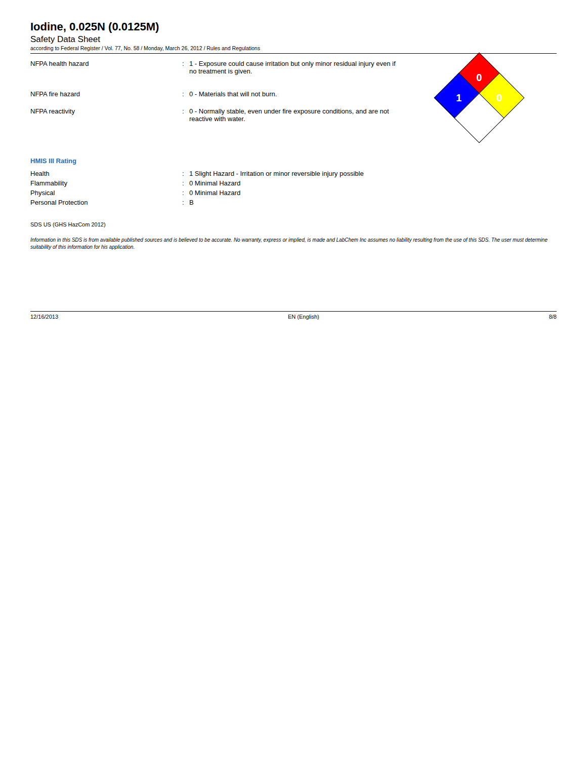Iodine, 0.025N (0.0125M)
Safety Data Sheet
according to Federal Register / Vol. 77, No. 58 / Monday, March 26, 2012 / Rules and Regulations
| NFPA health hazard | : | 1 - Exposure could cause irritation but only minor residual injury even if no treatment is given. | 0 1 0 |
| NFPA fire hazard | : | 0 - Materials that will not burn. |
| NFPA reactivity | : | 0 - Normally stable, even under fire exposure conditions, and are not reactive with water. |
HMIS III Rating
| Health | : | 1 Slight Hazard - Irritation or minor reversible injury possible |
| Flammability | : | 0 Minimal Hazard |
| Physical | : | 0 Minimal Hazard |
| Personal Protection | : | B |
SDS US (GHS HazCom 2012)
Information in this SDS is from available published sources and is believed to be accurate. No warranty, express or implied, is made and LabChem Inc assumes no liability resulting from the use of this SDS. The user must determine suitability of this information for his application.
12/16/2013 EN (English) 8/8